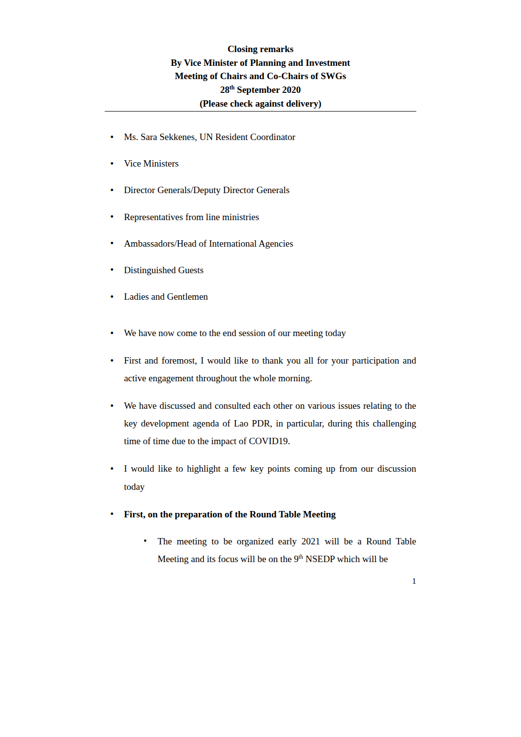Closing remarks
By Vice Minister of Planning and Investment
Meeting of Chairs and Co-Chairs of SWGs
28th September 2020
(Please check against delivery)
Ms. Sara Sekkenes, UN Resident Coordinator
Vice Ministers
Director Generals/Deputy Director Generals
Representatives from line ministries
Ambassadors/Head of International Agencies
Distinguished Guests
Ladies and Gentlemen
We have now come to the end session of our meeting today
First and foremost, I would like to thank you all for your participation and active engagement throughout the whole morning.
We have discussed and consulted each other on various issues relating to the key development agenda of Lao PDR, in particular, during this challenging time of time due to the impact of COVID19.
I would like to highlight a few key points coming up from our discussion today
First, on the preparation of the Round Table Meeting
The meeting to be organized early 2021 will be a Round Table Meeting and its focus will be on the 9th NSEDP which will be
1